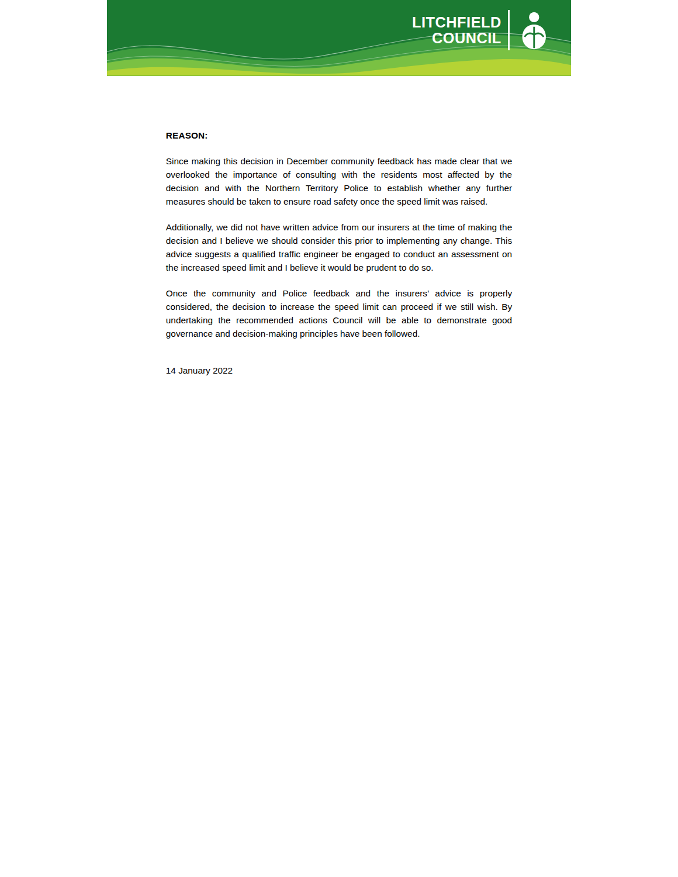LITCHFIELDCOUNCIL
REASON:
Since making this decision in December community feedback has made clear that we overlooked the importance of consulting with the residents most affected by the decision and with the Northern Territory Police to establish whether any further measures should be taken to ensure road safety once the speed limit was raised.
Additionally, we did not have written advice from our insurers at the time of making the decision and I believe we should consider this prior to implementing any change. This advice suggests a qualified traffic engineer be engaged to conduct an assessment on the increased speed limit and I believe it would be prudent to do so.
Once the community and Police feedback and the insurers’ advice is properly considered, the decision to increase the speed limit can proceed if we still wish. By undertaking the recommended actions Council will be able to demonstrate good governance and decision-making principles have been followed.
14 January 2022